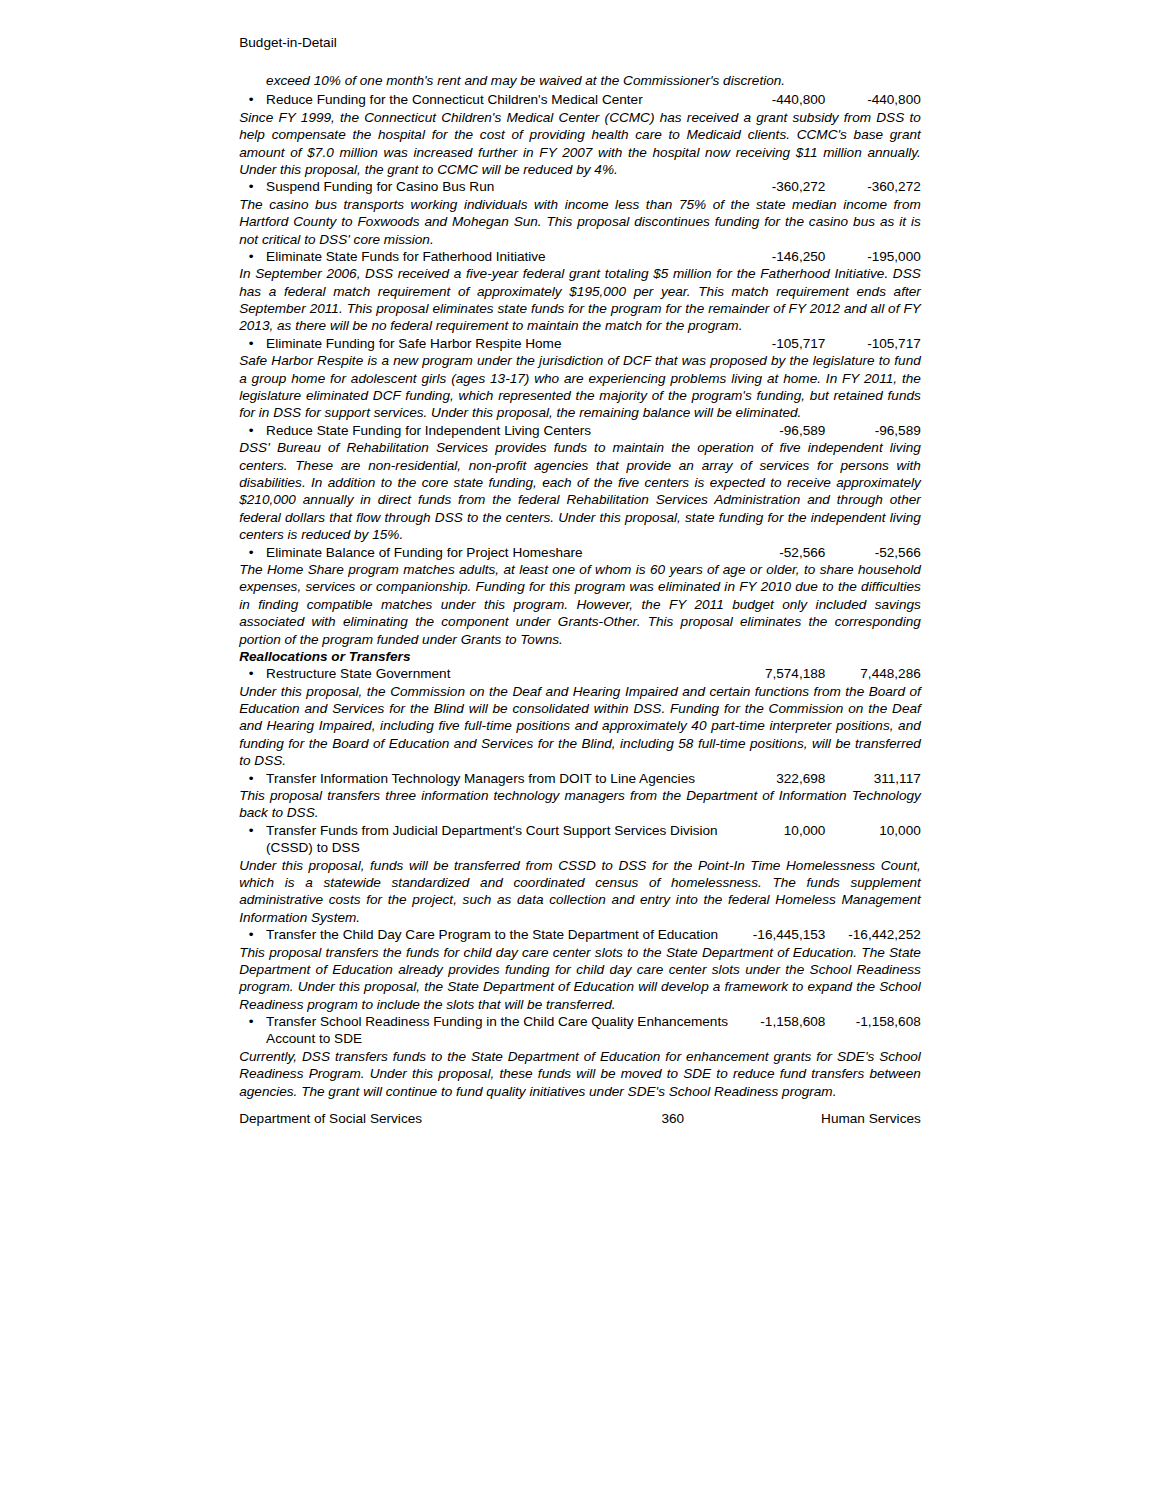Budget-in-Detail
exceed 10% of one month's rent and may be waived at the Commissioner's discretion.
| Reduce Funding for the Connecticut Children's Medical Center | -440,800 | -440,800 |
| Since FY 1999, the Connecticut Children's Medical Center (CCMC) has received a grant subsidy from DSS to help compensate the hospital for the cost of providing health care to Medicaid clients. CCMC's base grant amount of $7.0 million was increased further in FY 2007 with the hospital now receiving $11 million annually. Under this proposal, the grant to CCMC will be reduced by 4%. |
| Suspend Funding for Casino Bus Run | -360,272 | -360,272 |
| The casino bus transports working individuals with income less than 75% of the state median income from Hartford County to Foxwoods and Mohegan Sun. This proposal discontinues funding for the casino bus as it is not critical to DSS' core mission. |
| Eliminate State Funds for Fatherhood Initiative | -146,250 | -195,000 |
| In September 2006, DSS received a five-year federal grant totaling $5 million for the Fatherhood Initiative. DSS has a federal match requirement of approximately $195,000 per year. This match requirement ends after September 2011. This proposal eliminates state funds for the program for the remainder of FY 2012 and all of FY 2013, as there will be no federal requirement to maintain the match for the program. |
| Eliminate Funding for Safe Harbor Respite Home | -105,717 | -105,717 |
| Safe Harbor Respite is a new program under the jurisdiction of DCF that was proposed by the legislature to fund a group home for adolescent girls (ages 13-17) who are experiencing problems living at home. In FY 2011, the legislature eliminated DCF funding, which represented the majority of the program's funding, but retained funds for in DSS for support services. Under this proposal, the remaining balance will be eliminated. |
| Reduce State Funding for Independent Living Centers | -96,589 | -96,589 |
| DSS' Bureau of Rehabilitation Services provides funds to maintain the operation of five independent living centers. These are non-residential, non-profit agencies that provide an array of services for persons with disabilities. In addition to the core state funding, each of the five centers is expected to receive approximately $210,000 annually in direct funds from the federal Rehabilitation Services Administration and through other federal dollars that flow through DSS to the centers. Under this proposal, state funding for the independent living centers is reduced by 15%. |
| Eliminate Balance of Funding for Project Homeshare | -52,566 | -52,566 |
| The Home Share program matches adults, at least one of whom is 60 years of age or older, to share household expenses, services or companionship. Funding for this program was eliminated in FY 2010 due to the difficulties in finding compatible matches under this program. However, the FY 2011 budget only included savings associated with eliminating the component under Grants-Other. This proposal eliminates the corresponding portion of the program funded under Grants to Towns. |
| Reallocations or Transfers |
| Restructure State Government | 7,574,188 | 7,448,286 |
| Under this proposal, the Commission on the Deaf and Hearing Impaired and certain functions from the Board of Education and Services for the Blind will be consolidated within DSS. Funding for the Commission on the Deaf and Hearing Impaired, including five full-time positions and approximately 40 part-time interpreter positions, and funding for the Board of Education and Services for the Blind, including 58 full-time positions, will be transferred to DSS. |
| Transfer Information Technology Managers from DOIT to Line Agencies | 322,698 | 311,117 |
| This proposal transfers three information technology managers from the Department of Information Technology back to DSS. |
| Transfer Funds from Judicial Department's Court Support Services Division (CSSD) to DSS | 10,000 | 10,000 |
| Under this proposal, funds will be transferred from CSSD to DSS for the Point-In Time Homelessness Count, which is a statewide standardized and coordinated census of homelessness. The funds supplement administrative costs for the project, such as data collection and entry into the federal Homeless Management Information System. |
| Transfer the Child Day Care Program to the State Department of Education | -16,445,153 | -16,442,252 |
| This proposal transfers the funds for child day care center slots to the State Department of Education. The State Department of Education already provides funding for child day care center slots under the School Readiness program. Under this proposal, the State Department of Education will develop a framework to expand the School Readiness program to include the slots that will be transferred. |
| Transfer School Readiness Funding in the Child Care Quality Enhancements Account to SDE | -1,158,608 | -1,158,608 |
| Currently, DSS transfers funds to the State Department of Education for enhancement grants for SDE's School Readiness Program. Under this proposal, these funds will be moved to SDE to reduce fund transfers between agencies. The grant will continue to fund quality initiatives under SDE's School Readiness program. |
| Department of Social Services | 360 | Human Services |